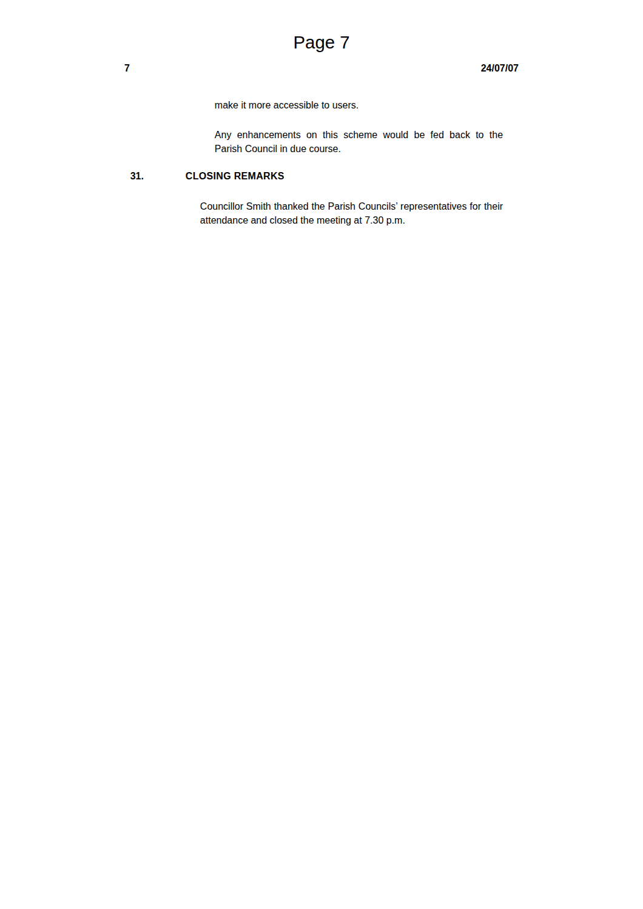Page 7
7 24/07/07
make it more accessible to users.
Any enhancements on this scheme would be fed back to the Parish Council in due course.
31. CLOSING REMARKS
Councillor Smith thanked the Parish Councils’ representatives for their attendance and closed the meeting at 7.30 p.m.